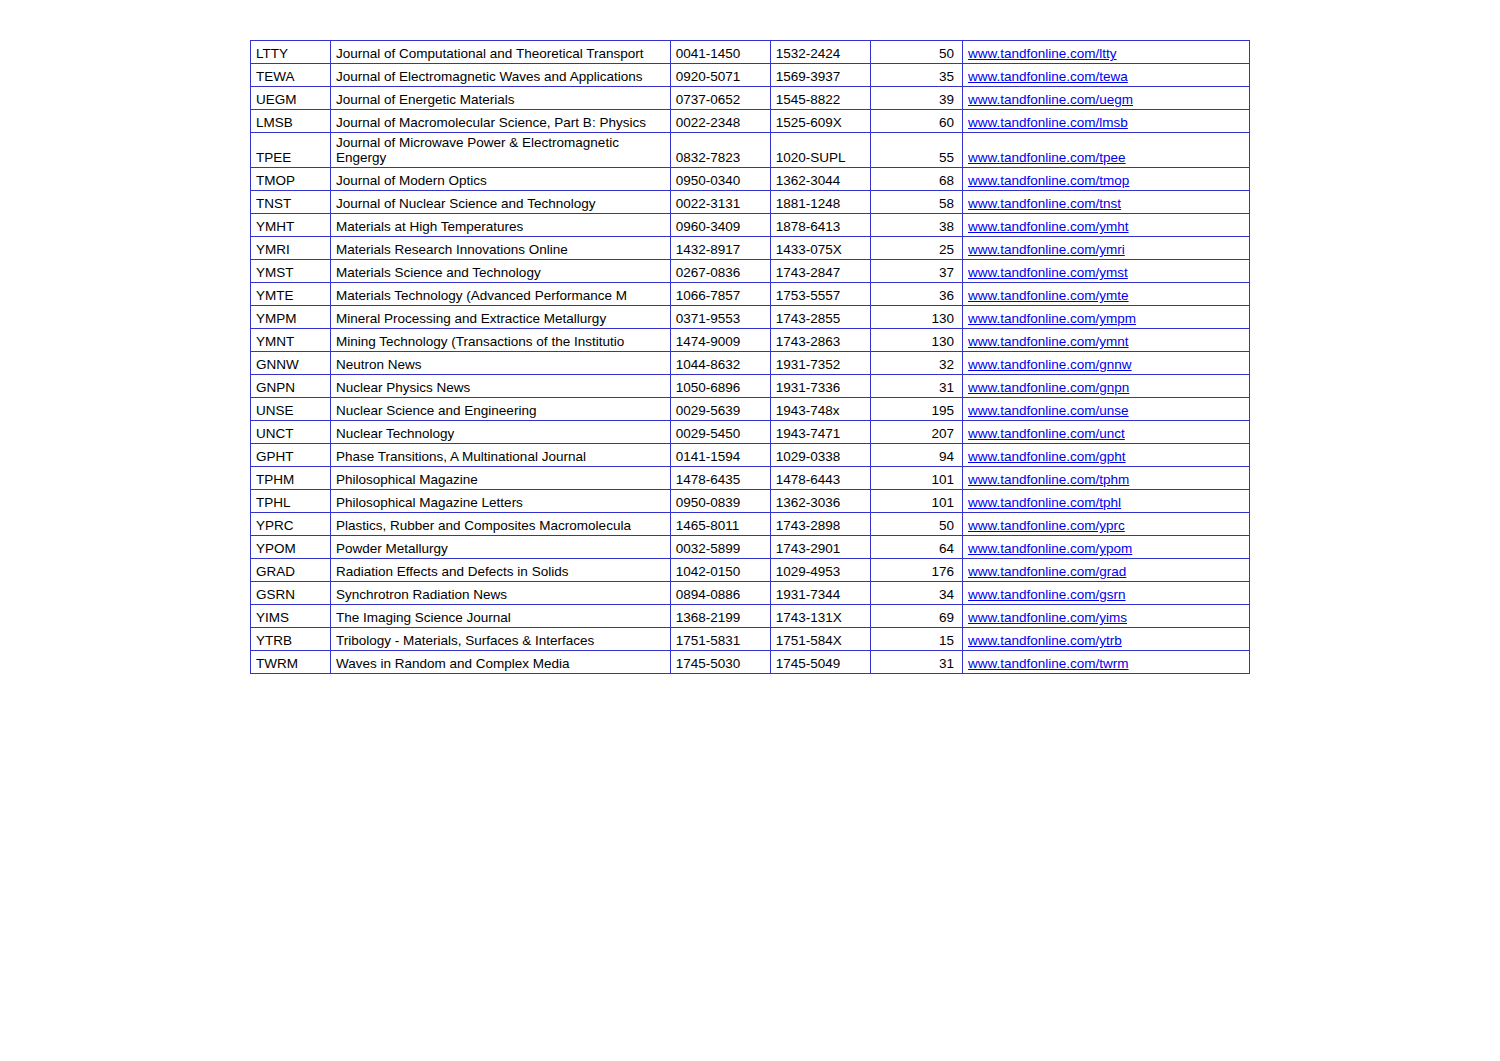| LTTY | Journal of Computational and Theoretical Transport | 0041-1450 | 1532-2424 | 50 | www.tandfonline.com/ltty |
| TEWA | Journal of Electromagnetic Waves and Applications | 0920-5071 | 1569-3937 | 35 | www.tandfonline.com/tewa |
| UEGM | Journal of Energetic Materials | 0737-0652 | 1545-8822 | 39 | www.tandfonline.com/uegm |
| LMSB | Journal of Macromolecular Science, Part B: Physics | 0022-2348 | 1525-609X | 60 | www.tandfonline.com/lmsb |
| TPEE | Journal of Microwave Power & Electromagnetic Engergy | 0832-7823 | 1020-SUPL | 55 | www.tandfonline.com/tpee |
| TMOP | Journal of Modern Optics | 0950-0340 | 1362-3044 | 68 | www.tandfonline.com/tmop |
| TNST | Journal of Nuclear Science and Technology | 0022-3131 | 1881-1248 | 58 | www.tandfonline.com/tnst |
| YMHT | Materials at High Temperatures | 0960-3409 | 1878-6413 | 38 | www.tandfonline.com/ymht |
| YMRI | Materials Research Innovations Online | 1432-8917 | 1433-075X | 25 | www.tandfonline.com/ymri |
| YMST | Materials Science and Technology | 0267-0836 | 1743-2847 | 37 | www.tandfonline.com/ymst |
| YMTE | Materials Technology (Advanced Performance M | 1066-7857 | 1753-5557 | 36 | www.tandfonline.com/ymte |
| YMPM | Mineral Processing and Extractice Metallurgy | 0371-9553 | 1743-2855 | 130 | www.tandfonline.com/ympm |
| YMNT | Mining Technology (Transactions of the Institutio | 1474-9009 | 1743-2863 | 130 | www.tandfonline.com/ymnt |
| GNNW | Neutron News | 1044-8632 | 1931-7352 | 32 | www.tandfonline.com/gnnw |
| GNPN | Nuclear Physics News | 1050-6896 | 1931-7336 | 31 | www.tandfonline.com/gnpn |
| UNSE | Nuclear Science and Engineering | 0029-5639 | 1943-748x | 195 | www.tandfonline.com/unse |
| UNCT | Nuclear Technology | 0029-5450 | 1943-7471 | 207 | www.tandfonline.com/unct |
| GPHT | Phase Transitions, A Multinational Journal | 0141-1594 | 1029-0338 | 94 | www.tandfonline.com/gpht |
| TPHM | Philosophical Magazine | 1478-6435 | 1478-6443 | 101 | www.tandfonline.com/tphm |
| TPHL | Philosophical Magazine Letters | 0950-0839 | 1362-3036 | 101 | www.tandfonline.com/tphl |
| YPRC | Plastics, Rubber and Composites Macromolecula | 1465-8011 | 1743-2898 | 50 | www.tandfonline.com/yprc |
| YPOM | Powder Metallurgy | 0032-5899 | 1743-2901 | 64 | www.tandfonline.com/ypom |
| GRAD | Radiation Effects and Defects in Solids | 1042-0150 | 1029-4953 | 176 | www.tandfonline.com/grad |
| GSRN | Synchrotron Radiation News | 0894-0886 | 1931-7344 | 34 | www.tandfonline.com/gsrn |
| YIMS | The Imaging Science Journal | 1368-2199 | 1743-131X | 69 | www.tandfonline.com/yims |
| YTRB | Tribology - Materials, Surfaces & Interfaces | 1751-5831 | 1751-584X | 15 | www.tandfonline.com/ytrb |
| TWRM | Waves in Random and Complex Media | 1745-5030 | 1745-5049 | 31 | www.tandfonline.com/twrm |